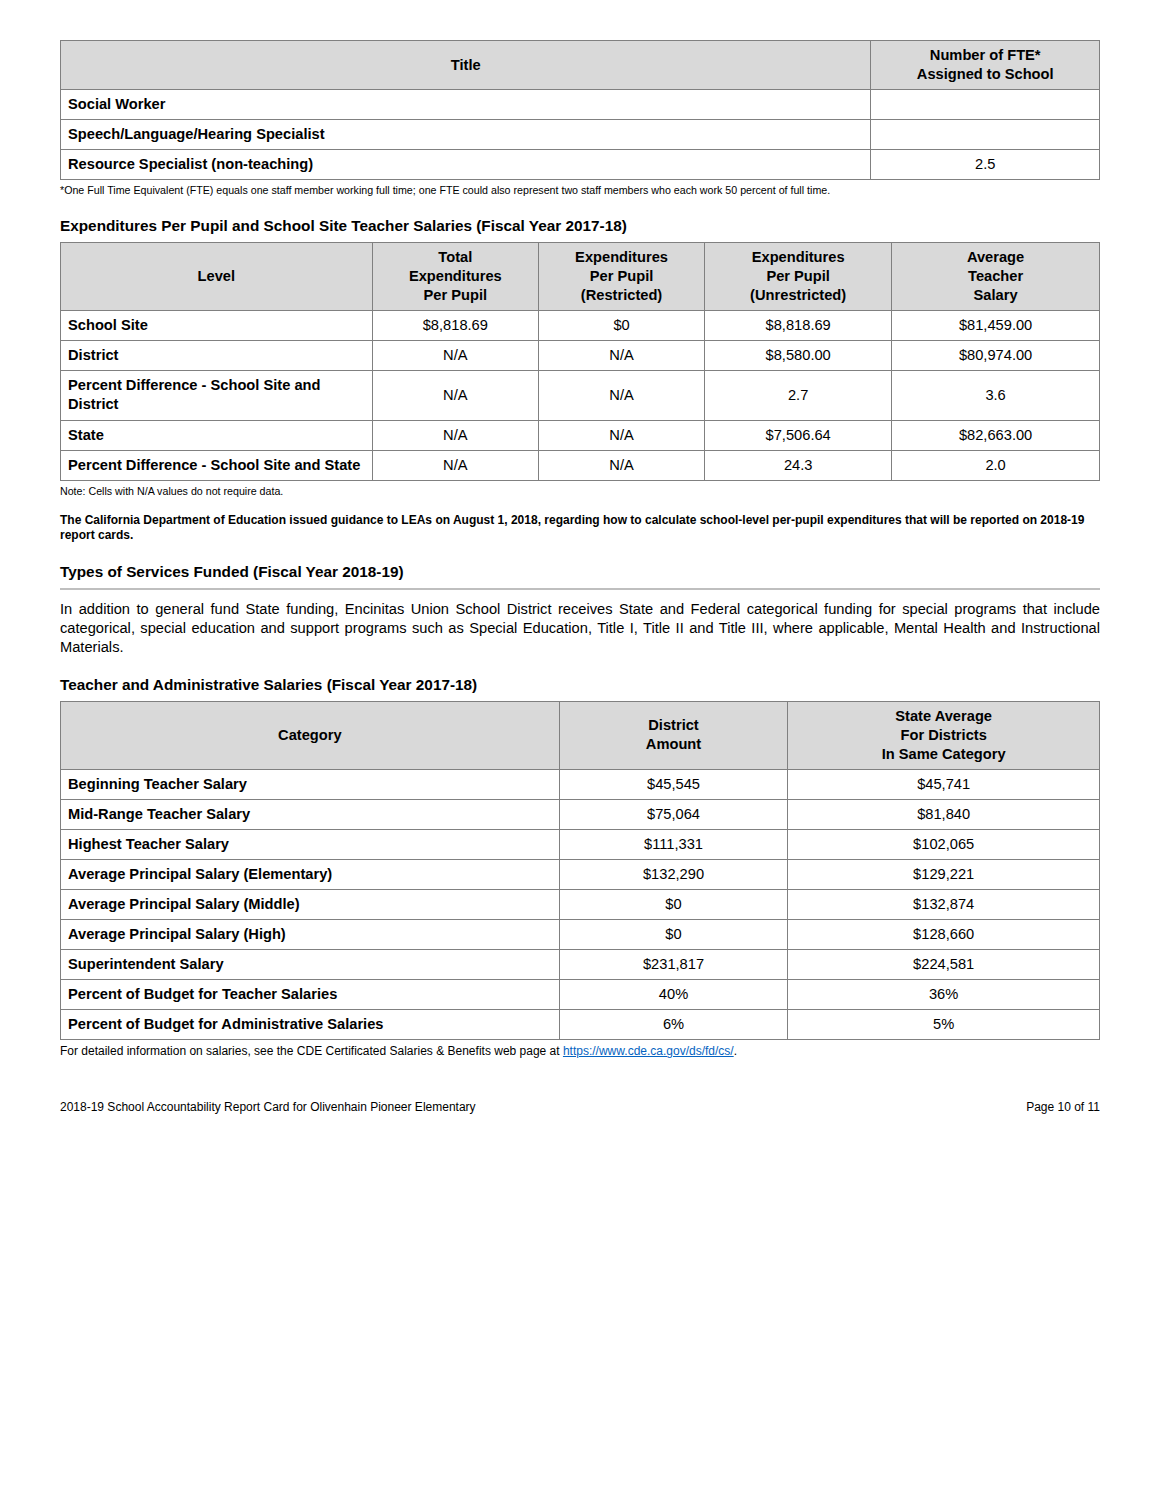| Title | Number of FTE* Assigned to School |
| --- | --- |
| Social Worker | |
| Speech/Language/Hearing Specialist | |
| Resource Specialist (non-teaching) | 2.5 |
*One Full Time Equivalent (FTE) equals one staff member working full time; one FTE could also represent two staff members who each work 50 percent of full time.
Expenditures Per Pupil and School Site Teacher Salaries (Fiscal Year 2017-18)
| Level | Total Expenditures Per Pupil | Expenditures Per Pupil (Restricted) | Expenditures Per Pupil (Unrestricted) | Average Teacher Salary |
| --- | --- | --- | --- | --- |
| School Site | $8,818.69 | $0 | $8,818.69 | $81,459.00 |
| District | N/A | N/A | $8,580.00 | $80,974.00 |
| Percent Difference - School Site and District | N/A | N/A | 2.7 | 3.6 |
| State | N/A | N/A | $7,506.64 | $82,663.00 |
| Percent Difference - School Site and State | N/A | N/A | 24.3 | 2.0 |
Note: Cells with N/A values do not require data.
The California Department of Education issued guidance to LEAs on August 1, 2018, regarding how to calculate school-level per-pupil expenditures that will be reported on 2018-19 report cards.
Types of Services Funded (Fiscal Year 2018-19)
In addition to general fund State funding, Encinitas Union School District receives State and Federal categorical funding for special programs that include categorical, special education and support programs such as Special Education, Title I, Title II and Title III, where applicable, Mental Health and Instructional Materials.
Teacher and Administrative Salaries (Fiscal Year 2017-18)
| Category | District Amount | State Average For Districts In Same Category |
| --- | --- | --- |
| Beginning Teacher Salary | $45,545 | $45,741 |
| Mid-Range Teacher Salary | $75,064 | $81,840 |
| Highest Teacher Salary | $111,331 | $102,065 |
| Average Principal Salary (Elementary) | $132,290 | $129,221 |
| Average Principal Salary (Middle) | $0 | $132,874 |
| Average Principal Salary (High) | $0 | $128,660 |
| Superintendent Salary | $231,817 | $224,581 |
| Percent of Budget for Teacher Salaries | 40% | 36% |
| Percent of Budget for Administrative Salaries | 6% | 5% |
For detailed information on salaries, see the CDE Certificated Salaries & Benefits web page at https://www.cde.ca.gov/ds/fd/cs/.
2018-19 School Accountability Report Card for Olivenhain Pioneer Elementary Page 10 of 11